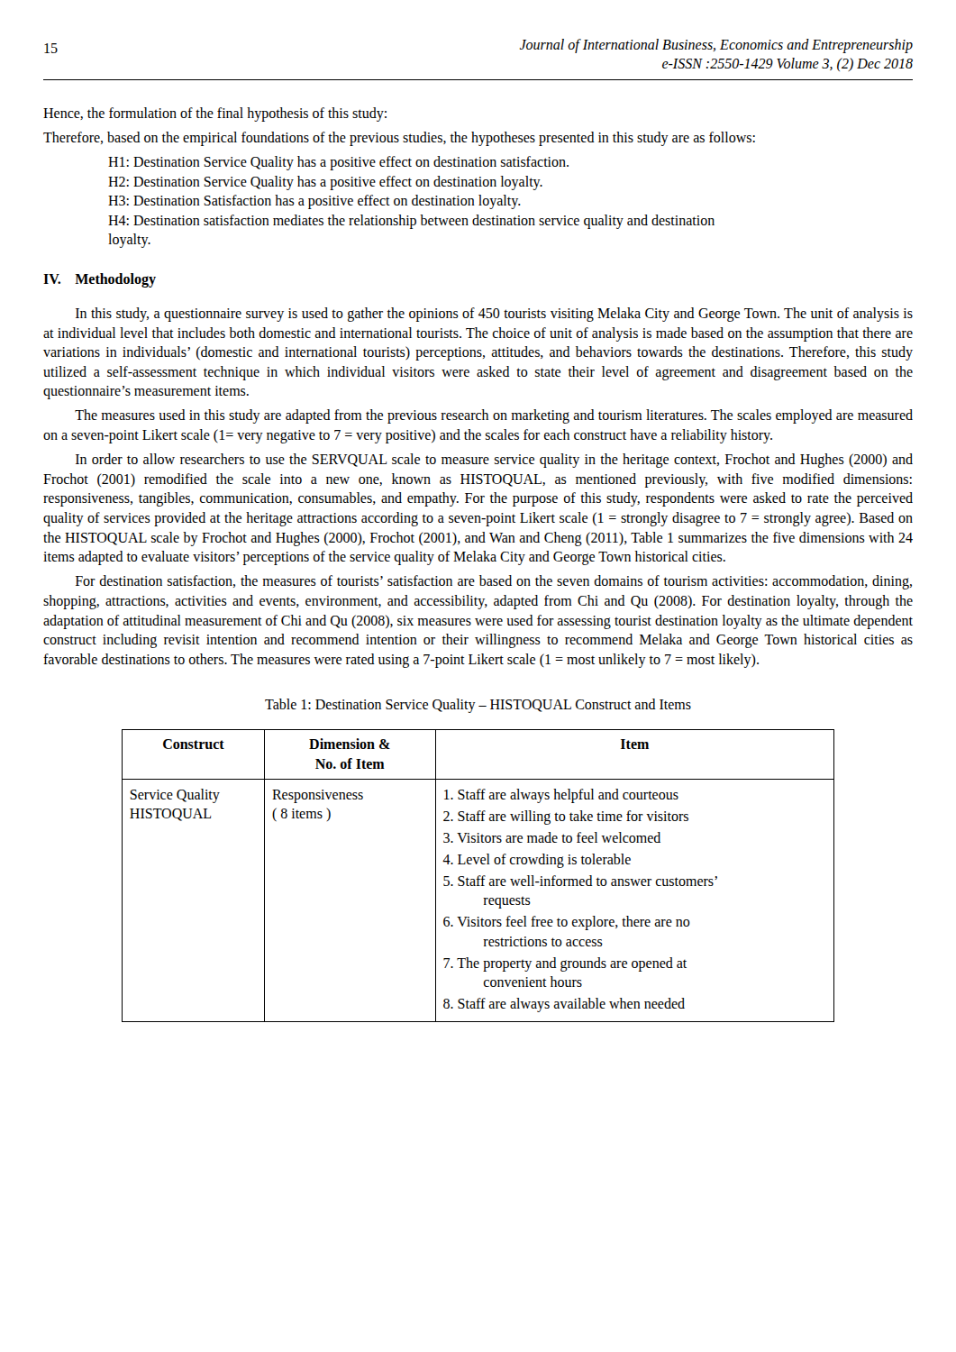15
Journal of International Business, Economics and Entrepreneurship
e-ISSN :2550-1429 Volume 3, (2) Dec 2018
Hence, the formulation of the final hypothesis of this study:
Therefore, based on the empirical foundations of the previous studies, the hypotheses presented in this study are as follows:
H1: Destination Service Quality has a positive effect on destination satisfaction.
H2: Destination Service Quality has a positive effect on destination loyalty.
H3: Destination Satisfaction has a positive effect on destination loyalty.
H4: Destination satisfaction mediates the relationship between destination service quality and destination
loyalty.
IV. Methodology
In this study, a questionnaire survey is used to gather the opinions of 450 tourists visiting Melaka City and George Town. The unit of analysis is at individual level that includes both domestic and international tourists. The choice of unit of analysis is made based on the assumption that there are variations in individuals’ (domestic and international tourists) perceptions, attitudes, and behaviors towards the destinations. Therefore, this study utilized a self-assessment technique in which individual visitors were asked to state their level of agreement and disagreement based on the questionnaire’s measurement items.
The measures used in this study are adapted from the previous research on marketing and tourism literatures. The scales employed are measured on a seven-point Likert scale (1= very negative to 7 = very positive) and the scales for each construct have a reliability history.
In order to allow researchers to use the SERVQUAL scale to measure service quality in the heritage context, Frochot and Hughes (2000) and Frochot (2001) remodified the scale into a new one, known as HISTOQUAL, as mentioned previously, with five modified dimensions: responsiveness, tangibles, communication, consumables, and empathy. For the purpose of this study, respondents were asked to rate the perceived quality of services provided at the heritage attractions according to a seven-point Likert scale (1 = strongly disagree to 7 = strongly agree). Based on the HISTOQUAL scale by Frochot and Hughes (2000), Frochot (2001), and Wan and Cheng (2011), Table 1 summarizes the five dimensions with 24 items adapted to evaluate visitors’ perceptions of the service quality of Melaka City and George Town historical cities.
For destination satisfaction, the measures of tourists’ satisfaction are based on the seven domains of tourism activities: accommodation, dining, shopping, attractions, activities and events, environment, and accessibility, adapted from Chi and Qu (2008). For destination loyalty, through the adaptation of attitudinal measurement of Chi and Qu (2008), six measures were used for assessing tourist destination loyalty as the ultimate dependent construct including revisit intention and recommend intention or their willingness to recommend Melaka and George Town historical cities as favorable destinations to others. The measures were rated using a 7-point Likert scale (1 = most unlikely to 7 = most likely).
Table 1: Destination Service Quality – HISTOQUAL Construct and Items
| Construct | Dimension & No. of Item | Item |
| --- | --- | --- |
| Service Quality HISTOQUAL | Responsiveness ( 8 items ) | 1. Staff are always helpful and courteous 2. Staff are willing to take time for visitors 3. Visitors are made to feel welcomed 4. Level of crowding is tolerable 5. Staff are well-informed to answer customers’ requests 6. Visitors feel free to explore, there are no restrictions to access 7. The property and grounds are opened at convenient hours 8. Staff are always available when needed |